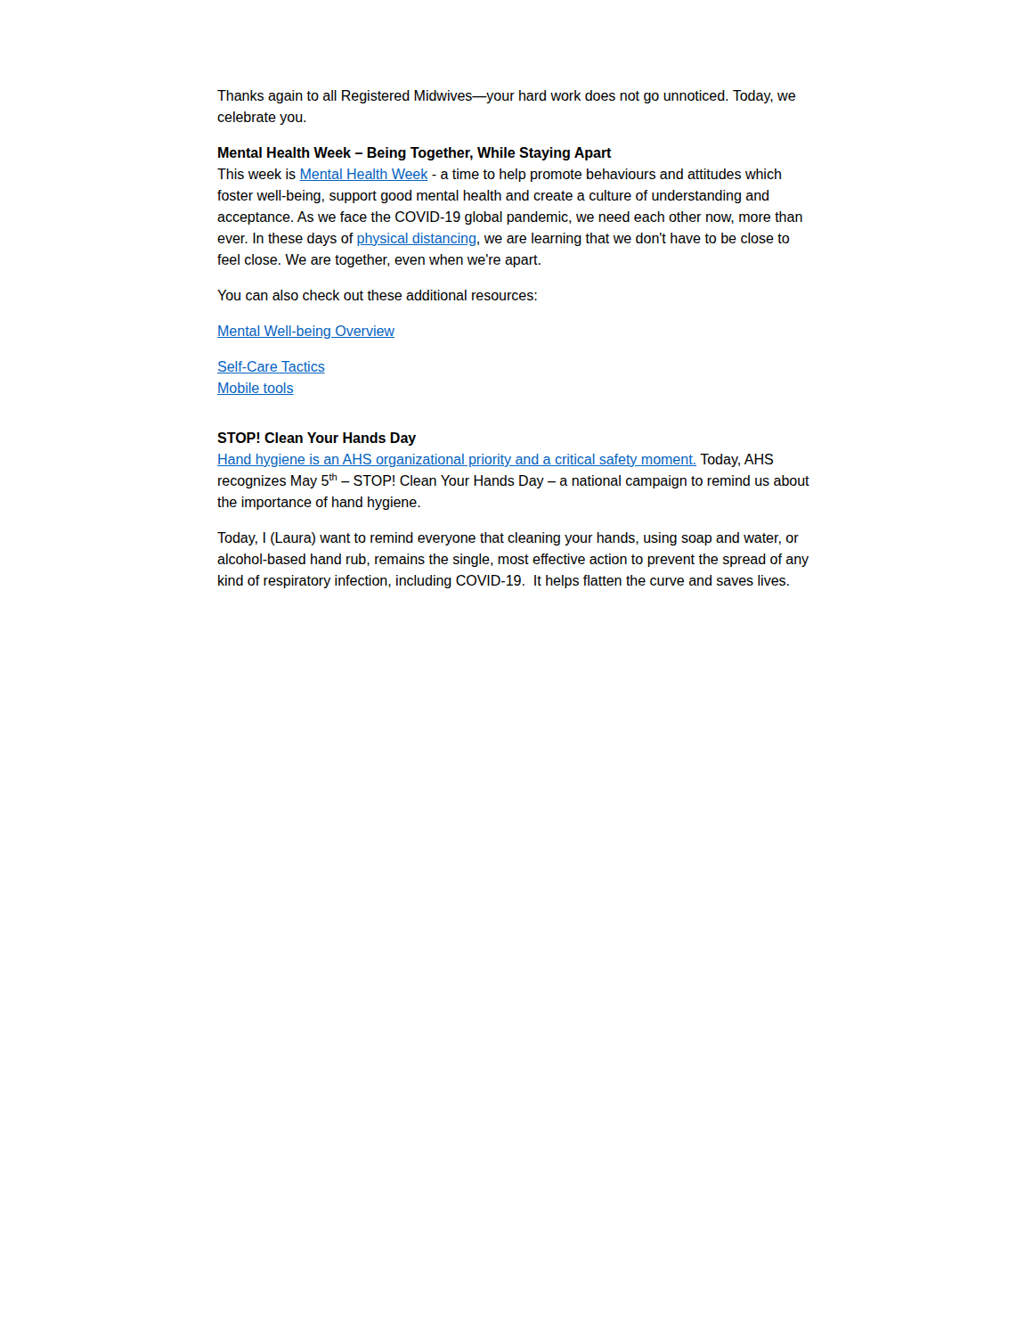Thanks again to all Registered Midwives—your hard work does not go unnoticed. Today, we celebrate you.
Mental Health Week – Being Together, While Staying Apart
This week is Mental Health Week - a time to help promote behaviours and attitudes which foster well-being, support good mental health and create a culture of understanding and acceptance. As we face the COVID-19 global pandemic, we need each other now, more than ever. In these days of physical distancing, we are learning that we don't have to be close to feel close. We are together, even when we're apart.
You can also check out these additional resources:
Mental Well-being Overview
Self-Care Tactics Mobile tools
STOP! Clean Your Hands Day
Hand hygiene is an AHS organizational priority and a critical safety moment. Today, AHS recognizes May 5th – STOP! Clean Your Hands Day – a national campaign to remind us about the importance of hand hygiene.
Today, I (Laura) want to remind everyone that cleaning your hands, using soap and water, or alcohol-based hand rub, remains the single, most effective action to prevent the spread of any kind of respiratory infection, including COVID-19. It helps flatten the curve and saves lives.